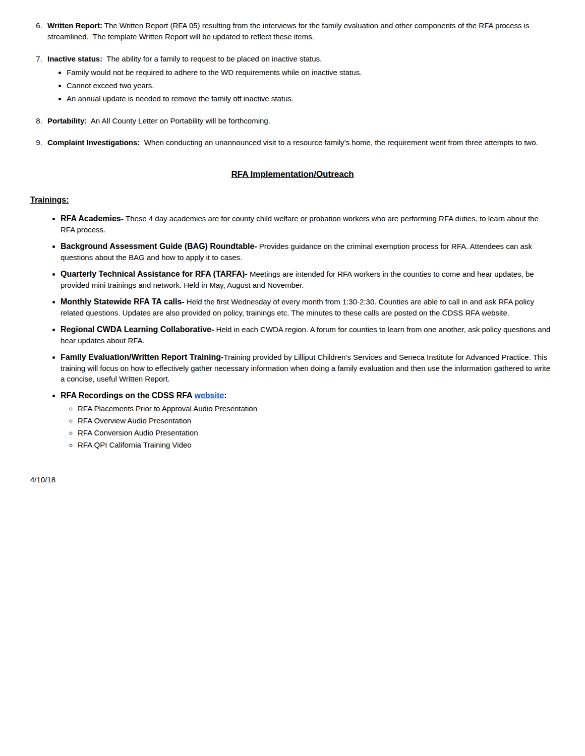Written Report: The Written Report (RFA 05) resulting from the interviews for the family evaluation and other components of the RFA process is streamlined. The template Written Report will be updated to reflect these items.
Inactive status: The ability for a family to request to be placed on inactive status.
Family would not be required to adhere to the WD requirements while on inactive status.
Cannot exceed two years.
An annual update is needed to remove the family off inactive status.
Portability: An All County Letter on Portability will be forthcoming.
Complaint Investigations: When conducting an unannounced visit to a resource family’s home, the requirement went from three attempts to two.
RFA Implementation/Outreach
Trainings:
RFA Academies- These 4 day academies are for county child welfare or probation workers who are performing RFA duties, to learn about the RFA process.
Background Assessment Guide (BAG) Roundtable- Provides guidance on the criminal exemption process for RFA. Attendees can ask questions about the BAG and how to apply it to cases.
Quarterly Technical Assistance for RFA (TARFA)- Meetings are intended for RFA workers in the counties to come and hear updates, be provided mini trainings and network. Held in May, August and November.
Monthly Statewide RFA TA calls- Held the first Wednesday of every month from 1:30-2:30. Counties are able to call in and ask RFA policy related questions. Updates are also provided on policy, trainings etc. The minutes to these calls are posted on the CDSS RFA website.
Regional CWDA Learning Collaborative- Held in each CWDA region. A forum for counties to learn from one another, ask policy questions and hear updates about RFA.
Family Evaluation/Written Report Training-Training provided by Lilliput Children’s Services and Seneca Institute for Advanced Practice. This training will focus on how to effectively gather necessary information when doing a family evaluation and then use the information gathered to write a concise, useful Written Report.
RFA Recordings on the CDSS RFA website:
RFA Placements Prior to Approval Audio Presentation
RFA Overview Audio Presentation
RFA Conversion Audio Presentation
RFA QPI California Training Video
4/10/18